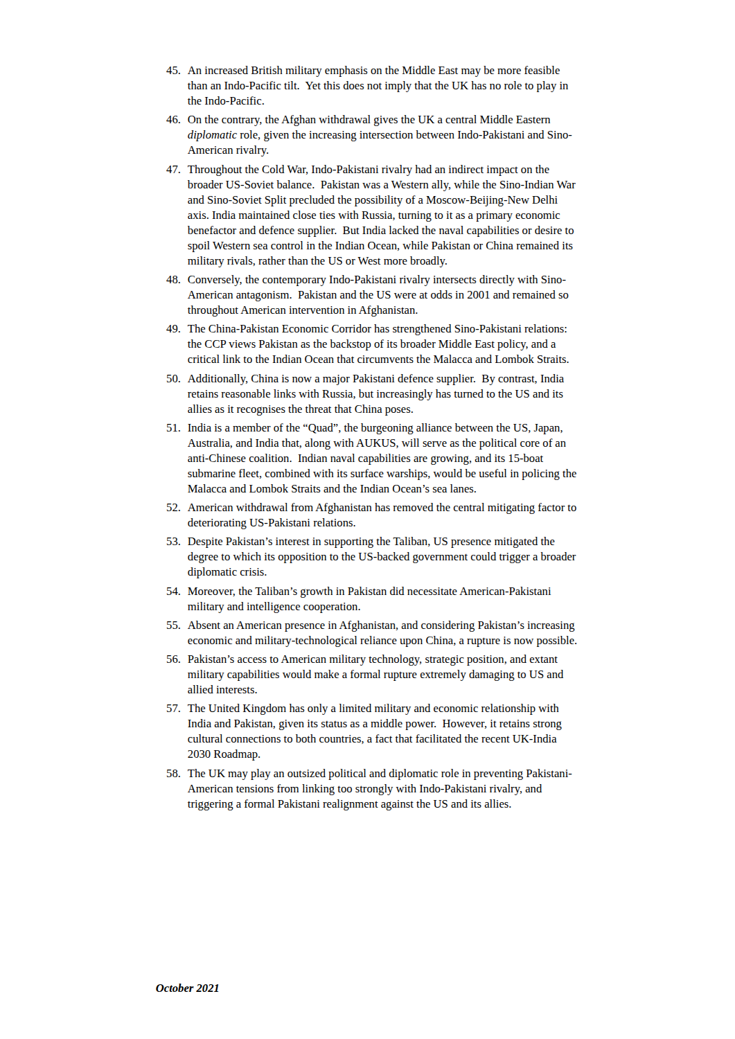An increased British military emphasis on the Middle East may be more feasible than an Indo-Pacific tilt. Yet this does not imply that the UK has no role to play in the Indo-Pacific.
On the contrary, the Afghan withdrawal gives the UK a central Middle Eastern diplomatic role, given the increasing intersection between Indo-Pakistani and Sino-American rivalry.
Throughout the Cold War, Indo-Pakistani rivalry had an indirect impact on the broader US-Soviet balance. Pakistan was a Western ally, while the Sino-Indian War and Sino-Soviet Split precluded the possibility of a Moscow-Beijing-New Delhi axis. India maintained close ties with Russia, turning to it as a primary economic benefactor and defence supplier. But India lacked the naval capabilities or desire to spoil Western sea control in the Indian Ocean, while Pakistan or China remained its military rivals, rather than the US or West more broadly.
Conversely, the contemporary Indo-Pakistani rivalry intersects directly with Sino-American antagonism. Pakistan and the US were at odds in 2001 and remained so throughout American intervention in Afghanistan.
The China-Pakistan Economic Corridor has strengthened Sino-Pakistani relations: the CCP views Pakistan as the backstop of its broader Middle East policy, and a critical link to the Indian Ocean that circumvents the Malacca and Lombok Straits.
Additionally, China is now a major Pakistani defence supplier. By contrast, India retains reasonable links with Russia, but increasingly has turned to the US and its allies as it recognises the threat that China poses.
India is a member of the “Quad”, the burgeoning alliance between the US, Japan, Australia, and India that, along with AUKUS, will serve as the political core of an anti-Chinese coalition. Indian naval capabilities are growing, and its 15-boat submarine fleet, combined with its surface warships, would be useful in policing the Malacca and Lombok Straits and the Indian Ocean’s sea lanes.
American withdrawal from Afghanistan has removed the central mitigating factor to deteriorating US-Pakistani relations.
Despite Pakistan’s interest in supporting the Taliban, US presence mitigated the degree to which its opposition to the US-backed government could trigger a broader diplomatic crisis.
Moreover, the Taliban’s growth in Pakistan did necessitate American-Pakistani military and intelligence cooperation.
Absent an American presence in Afghanistan, and considering Pakistan’s increasing economic and military-technological reliance upon China, a rupture is now possible.
Pakistan’s access to American military technology, strategic position, and extant military capabilities would make a formal rupture extremely damaging to US and allied interests.
The United Kingdom has only a limited military and economic relationship with India and Pakistan, given its status as a middle power. However, it retains strong cultural connections to both countries, a fact that facilitated the recent UK-India 2030 Roadmap.
The UK may play an outsized political and diplomatic role in preventing Pakistani-American tensions from linking too strongly with Indo-Pakistani rivalry, and triggering a formal Pakistani realignment against the US and its allies.
October 2021